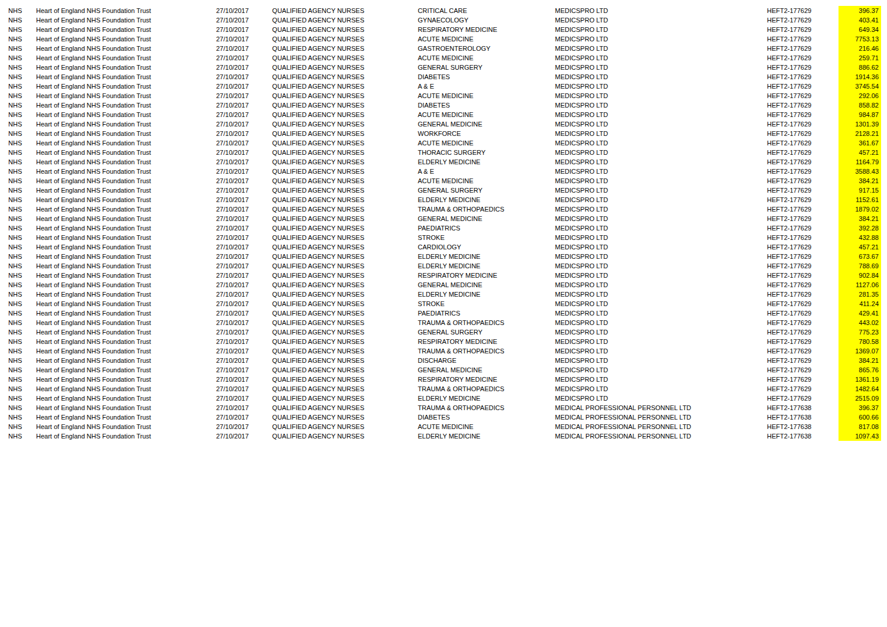| NHS | Heart of England NHS Foundation Trust | 27/10/2017 | QUALIFIED AGENCY NURSES | CRITICAL CARE | MEDICSPRO LTD | HEFT2-177629 | 396.37 |
| NHS | Heart of England NHS Foundation Trust | 27/10/2017 | QUALIFIED AGENCY NURSES | GYNAECOLOGY | MEDICSPRO LTD | HEFT2-177629 | 403.41 |
| NHS | Heart of England NHS Foundation Trust | 27/10/2017 | QUALIFIED AGENCY NURSES | RESPIRATORY MEDICINE | MEDICSPRO LTD | HEFT2-177629 | 649.34 |
| NHS | Heart of England NHS Foundation Trust | 27/10/2017 | QUALIFIED AGENCY NURSES | ACUTE MEDICINE | MEDICSPRO LTD | HEFT2-177629 | 7753.13 |
| NHS | Heart of England NHS Foundation Trust | 27/10/2017 | QUALIFIED AGENCY NURSES | GASTROENTEROLOGY | MEDICSPRO LTD | HEFT2-177629 | 216.46 |
| NHS | Heart of England NHS Foundation Trust | 27/10/2017 | QUALIFIED AGENCY NURSES | ACUTE MEDICINE | MEDICSPRO LTD | HEFT2-177629 | 259.71 |
| NHS | Heart of England NHS Foundation Trust | 27/10/2017 | QUALIFIED AGENCY NURSES | GENERAL SURGERY | MEDICSPRO LTD | HEFT2-177629 | 886.62 |
| NHS | Heart of England NHS Foundation Trust | 27/10/2017 | QUALIFIED AGENCY NURSES | DIABETES | MEDICSPRO LTD | HEFT2-177629 | 1914.36 |
| NHS | Heart of England NHS Foundation Trust | 27/10/2017 | QUALIFIED AGENCY NURSES | A & E | MEDICSPRO LTD | HEFT2-177629 | 3745.54 |
| NHS | Heart of England NHS Foundation Trust | 27/10/2017 | QUALIFIED AGENCY NURSES | ACUTE MEDICINE | MEDICSPRO LTD | HEFT2-177629 | 292.06 |
| NHS | Heart of England NHS Foundation Trust | 27/10/2017 | QUALIFIED AGENCY NURSES | DIABETES | MEDICSPRO LTD | HEFT2-177629 | 858.82 |
| NHS | Heart of England NHS Foundation Trust | 27/10/2017 | QUALIFIED AGENCY NURSES | ACUTE MEDICINE | MEDICSPRO LTD | HEFT2-177629 | 984.87 |
| NHS | Heart of England NHS Foundation Trust | 27/10/2017 | QUALIFIED AGENCY NURSES | GENERAL MEDICINE | MEDICSPRO LTD | HEFT2-177629 | 1301.39 |
| NHS | Heart of England NHS Foundation Trust | 27/10/2017 | QUALIFIED AGENCY NURSES | WORKFORCE | MEDICSPRO LTD | HEFT2-177629 | 2128.21 |
| NHS | Heart of England NHS Foundation Trust | 27/10/2017 | QUALIFIED AGENCY NURSES | ACUTE MEDICINE | MEDICSPRO LTD | HEFT2-177629 | 361.67 |
| NHS | Heart of England NHS Foundation Trust | 27/10/2017 | QUALIFIED AGENCY NURSES | THORACIC SURGERY | MEDICSPRO LTD | HEFT2-177629 | 457.21 |
| NHS | Heart of England NHS Foundation Trust | 27/10/2017 | QUALIFIED AGENCY NURSES | ELDERLY MEDICINE | MEDICSPRO LTD | HEFT2-177629 | 1164.79 |
| NHS | Heart of England NHS Foundation Trust | 27/10/2017 | QUALIFIED AGENCY NURSES | A & E | MEDICSPRO LTD | HEFT2-177629 | 3588.43 |
| NHS | Heart of England NHS Foundation Trust | 27/10/2017 | QUALIFIED AGENCY NURSES | ACUTE MEDICINE | MEDICSPRO LTD | HEFT2-177629 | 384.21 |
| NHS | Heart of England NHS Foundation Trust | 27/10/2017 | QUALIFIED AGENCY NURSES | GENERAL SURGERY | MEDICSPRO LTD | HEFT2-177629 | 917.15 |
| NHS | Heart of England NHS Foundation Trust | 27/10/2017 | QUALIFIED AGENCY NURSES | ELDERLY MEDICINE | MEDICSPRO LTD | HEFT2-177629 | 1152.61 |
| NHS | Heart of England NHS Foundation Trust | 27/10/2017 | QUALIFIED AGENCY NURSES | TRAUMA & ORTHOPAEDICS | MEDICSPRO LTD | HEFT2-177629 | 1879.02 |
| NHS | Heart of England NHS Foundation Trust | 27/10/2017 | QUALIFIED AGENCY NURSES | GENERAL MEDICINE | MEDICSPRO LTD | HEFT2-177629 | 384.21 |
| NHS | Heart of England NHS Foundation Trust | 27/10/2017 | QUALIFIED AGENCY NURSES | PAEDIATRICS | MEDICSPRO LTD | HEFT2-177629 | 392.28 |
| NHS | Heart of England NHS Foundation Trust | 27/10/2017 | QUALIFIED AGENCY NURSES | STROKE | MEDICSPRO LTD | HEFT2-177629 | 432.88 |
| NHS | Heart of England NHS Foundation Trust | 27/10/2017 | QUALIFIED AGENCY NURSES | CARDIOLOGY | MEDICSPRO LTD | HEFT2-177629 | 457.21 |
| NHS | Heart of England NHS Foundation Trust | 27/10/2017 | QUALIFIED AGENCY NURSES | ELDERLY MEDICINE | MEDICSPRO LTD | HEFT2-177629 | 673.67 |
| NHS | Heart of England NHS Foundation Trust | 27/10/2017 | QUALIFIED AGENCY NURSES | ELDERLY MEDICINE | MEDICSPRO LTD | HEFT2-177629 | 788.69 |
| NHS | Heart of England NHS Foundation Trust | 27/10/2017 | QUALIFIED AGENCY NURSES | RESPIRATORY MEDICINE | MEDICSPRO LTD | HEFT2-177629 | 902.84 |
| NHS | Heart of England NHS Foundation Trust | 27/10/2017 | QUALIFIED AGENCY NURSES | GENERAL MEDICINE | MEDICSPRO LTD | HEFT2-177629 | 1127.06 |
| NHS | Heart of England NHS Foundation Trust | 27/10/2017 | QUALIFIED AGENCY NURSES | ELDERLY MEDICINE | MEDICSPRO LTD | HEFT2-177629 | 281.35 |
| NHS | Heart of England NHS Foundation Trust | 27/10/2017 | QUALIFIED AGENCY NURSES | STROKE | MEDICSPRO LTD | HEFT2-177629 | 411.24 |
| NHS | Heart of England NHS Foundation Trust | 27/10/2017 | QUALIFIED AGENCY NURSES | PAEDIATRICS | MEDICSPRO LTD | HEFT2-177629 | 429.41 |
| NHS | Heart of England NHS Foundation Trust | 27/10/2017 | QUALIFIED AGENCY NURSES | TRAUMA & ORTHOPAEDICS | MEDICSPRO LTD | HEFT2-177629 | 443.02 |
| NHS | Heart of England NHS Foundation Trust | 27/10/2017 | QUALIFIED AGENCY NURSES | GENERAL SURGERY | MEDICSPRO LTD | HEFT2-177629 | 775.23 |
| NHS | Heart of England NHS Foundation Trust | 27/10/2017 | QUALIFIED AGENCY NURSES | RESPIRATORY MEDICINE | MEDICSPRO LTD | HEFT2-177629 | 780.58 |
| NHS | Heart of England NHS Foundation Trust | 27/10/2017 | QUALIFIED AGENCY NURSES | TRAUMA & ORTHOPAEDICS | MEDICSPRO LTD | HEFT2-177629 | 1369.07 |
| NHS | Heart of England NHS Foundation Trust | 27/10/2017 | QUALIFIED AGENCY NURSES | DISCHARGE | MEDICSPRO LTD | HEFT2-177629 | 384.21 |
| NHS | Heart of England NHS Foundation Trust | 27/10/2017 | QUALIFIED AGENCY NURSES | GENERAL MEDICINE | MEDICSPRO LTD | HEFT2-177629 | 865.76 |
| NHS | Heart of England NHS Foundation Trust | 27/10/2017 | QUALIFIED AGENCY NURSES | RESPIRATORY MEDICINE | MEDICSPRO LTD | HEFT2-177629 | 1361.19 |
| NHS | Heart of England NHS Foundation Trust | 27/10/2017 | QUALIFIED AGENCY NURSES | TRAUMA & ORTHOPAEDICS | MEDICSPRO LTD | HEFT2-177629 | 1482.64 |
| NHS | Heart of England NHS Foundation Trust | 27/10/2017 | QUALIFIED AGENCY NURSES | ELDERLY MEDICINE | MEDICSPRO LTD | HEFT2-177629 | 2515.09 |
| NHS | Heart of England NHS Foundation Trust | 27/10/2017 | QUALIFIED AGENCY NURSES | TRAUMA & ORTHOPAEDICS | MEDICAL PROFESSIONAL PERSONNEL LTD | HEFT2-177638 | 396.37 |
| NHS | Heart of England NHS Foundation Trust | 27/10/2017 | QUALIFIED AGENCY NURSES | DIABETES | MEDICAL PROFESSIONAL PERSONNEL LTD | HEFT2-177638 | 600.66 |
| NHS | Heart of England NHS Foundation Trust | 27/10/2017 | QUALIFIED AGENCY NURSES | ACUTE MEDICINE | MEDICAL PROFESSIONAL PERSONNEL LTD | HEFT2-177638 | 817.08 |
| NHS | Heart of England NHS Foundation Trust | 27/10/2017 | QUALIFIED AGENCY NURSES | ELDERLY MEDICINE | MEDICAL PROFESSIONAL PERSONNEL LTD | HEFT2-177638 | 1097.43 |